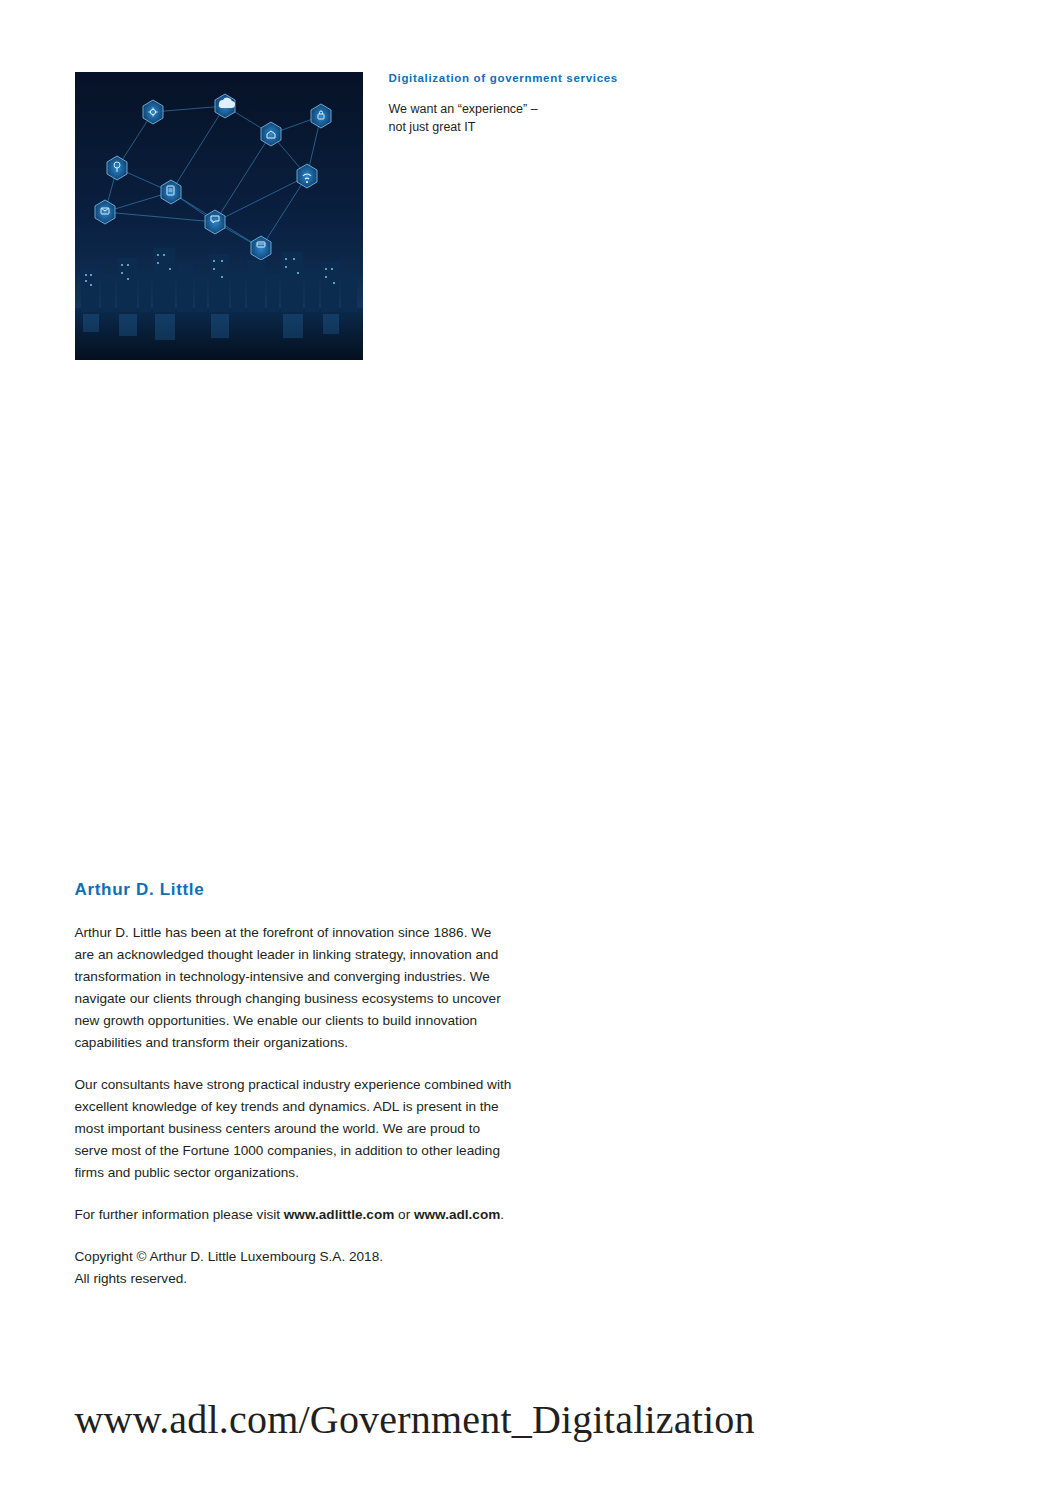Digitalization of government services
We want an “experience” –
not just great IT
Arthur D. Little
Arthur D. Little has been at the forefront of innovation since 1886. We are an acknowledged thought leader in linking strategy, innovation and transformation in technology-intensive and converging industries. We navigate our clients through changing business ecosystems to uncover new growth opportunities. We enable our clients to build innovation capabilities and transform their organizations.
Our consultants have strong practical industry experience combined with excellent knowledge of key trends and dynamics. ADL is present in the most important business centers around the world. We are proud to serve most of the Fortune 1000 companies, in addition to other leading firms and public sector organizations.
For further information please visit www.adlittle.com or www.adl.com.
Copyright © Arthur D. Little Luxembourg S.A. 2018.
All rights reserved.
www.adl.com/Government_Digitalization